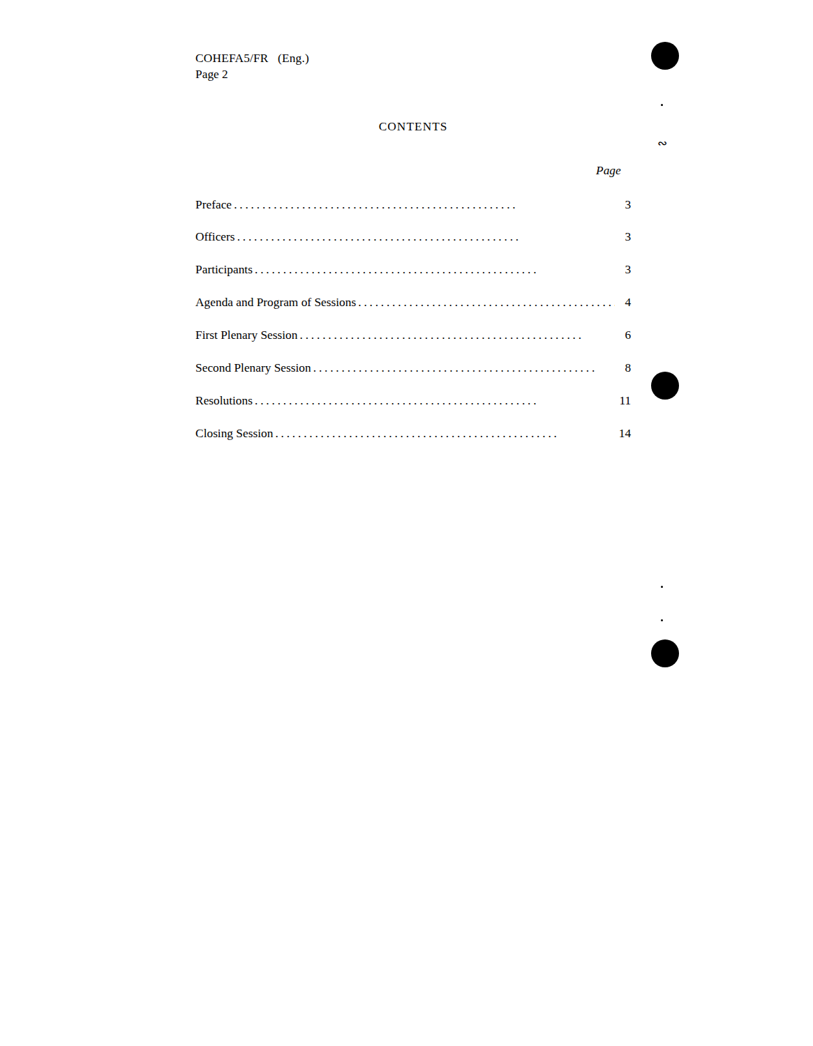COHEFA5/FR (Eng.)
Page 2
CONTENTS
Page
Preface .................................................. 3
Officers .................................................. 3
Participants .................................................. 3
Agenda and Program of Sessions .................................................. 4
First Plenary Session .................................................. 6
Second Plenary Session .................................................. 8
Resolutions .................................................. 11
Closing Session .................................................. 14
∾